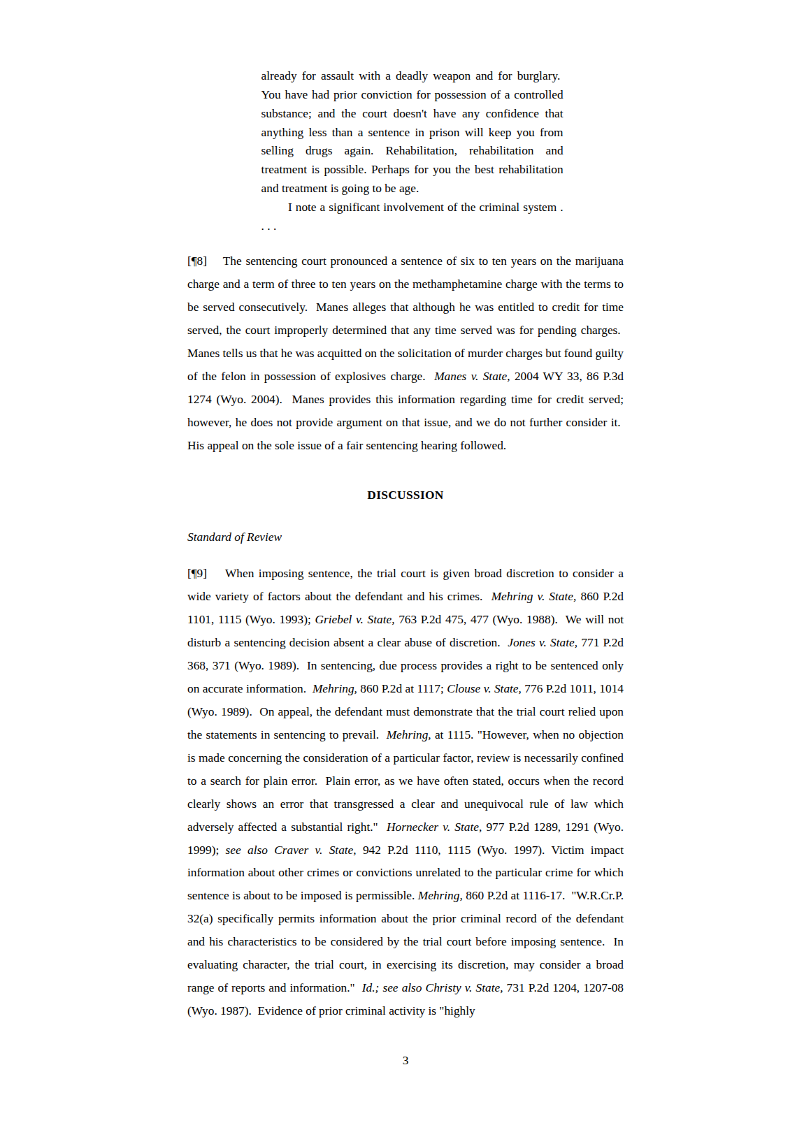already for assault with a deadly weapon and for burglary. You have had prior conviction for possession of a controlled substance; and the court doesn't have any confidence that anything less than a sentence in prison will keep you from selling drugs again. Rehabilitation, rehabilitation and treatment is possible. Perhaps for you the best rehabilitation and treatment is going to be age.
I note a significant involvement of the criminal system . . . .
[¶8] The sentencing court pronounced a sentence of six to ten years on the marijuana charge and a term of three to ten years on the methamphetamine charge with the terms to be served consecutively. Manes alleges that although he was entitled to credit for time served, the court improperly determined that any time served was for pending charges. Manes tells us that he was acquitted on the solicitation of murder charges but found guilty of the felon in possession of explosives charge. Manes v. State, 2004 WY 33, 86 P.3d 1274 (Wyo. 2004). Manes provides this information regarding time for credit served; however, he does not provide argument on that issue, and we do not further consider it. His appeal on the sole issue of a fair sentencing hearing followed.
DISCUSSION
Standard of Review
[¶9] When imposing sentence, the trial court is given broad discretion to consider a wide variety of factors about the defendant and his crimes. Mehring v. State, 860 P.2d 1101, 1115 (Wyo. 1993); Griebel v. State, 763 P.2d 475, 477 (Wyo. 1988). We will not disturb a sentencing decision absent a clear abuse of discretion. Jones v. State, 771 P.2d 368, 371 (Wyo. 1989). In sentencing, due process provides a right to be sentenced only on accurate information. Mehring, 860 P.2d at 1117; Clouse v. State, 776 P.2d 1011, 1014 (Wyo. 1989). On appeal, the defendant must demonstrate that the trial court relied upon the statements in sentencing to prevail. Mehring, at 1115. "However, when no objection is made concerning the consideration of a particular factor, review is necessarily confined to a search for plain error. Plain error, as we have often stated, occurs when the record clearly shows an error that transgressed a clear and unequivocal rule of law which adversely affected a substantial right." Hornecker v. State, 977 P.2d 1289, 1291 (Wyo. 1999); see also Craver v. State, 942 P.2d 1110, 1115 (Wyo. 1997). Victim impact information about other crimes or convictions unrelated to the particular crime for which sentence is about to be imposed is permissible. Mehring, 860 P.2d at 1116-17. "W.R.Cr.P. 32(a) specifically permits information about the prior criminal record of the defendant and his characteristics to be considered by the trial court before imposing sentence. In evaluating character, the trial court, in exercising its discretion, may consider a broad range of reports and information." Id.; see also Christy v. State, 731 P.2d 1204, 1207-08 (Wyo. 1987). Evidence of prior criminal activity is "highly
3